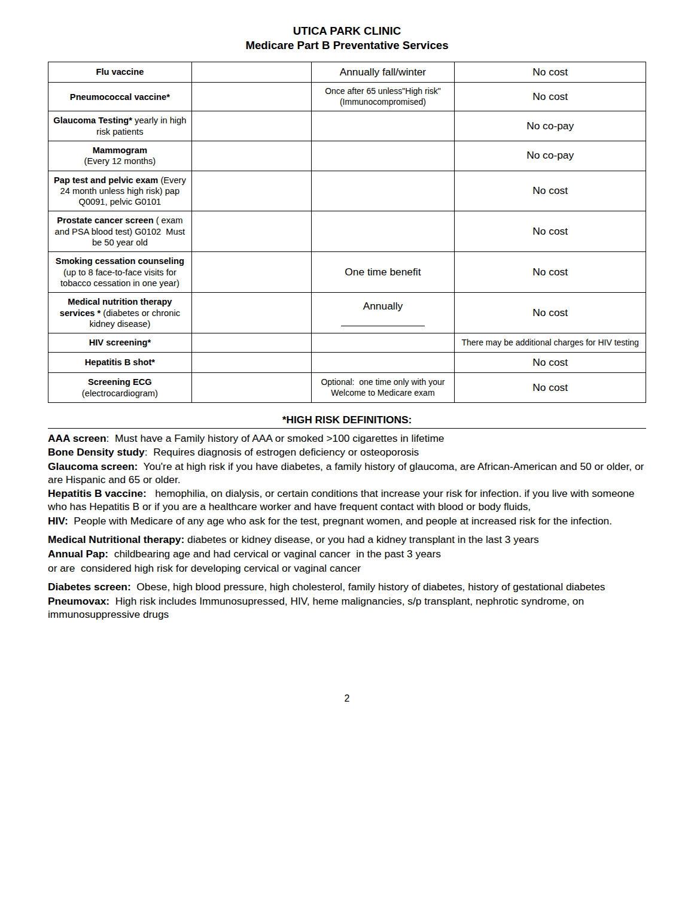UTICA PARK CLINIC
Medicare Part B Preventative Services
| Flu vaccine | | Annually fall/winter | No cost |
| Pneumococcal vaccine* | | Once after 65 unless"High risk" (Immunocompromised) | No cost |
| Glaucoma Testing* yearly in high risk patients | | | No co-pay |
| Mammogram (Every 12 months) | | | No co-pay |
| Pap test and pelvic exam (Every 24 month unless high risk) pap Q0091, pelvic G0101 | | | No cost |
| Prostate cancer screen ( exam and PSA blood test) G0102 Must be 50 year old | | | No cost |
| Smoking cessation counseling (up to 8 face-to-face visits for tobacco cessation in one year) | | One time benefit | No cost |
| Medical nutrition therapy services * (diabetes or chronic kidney disease) | | Annually | No cost |
| HIV screening* | | | There may be additional charges for HIV testing |
| Hepatitis B shot* | | | No cost |
| Screening ECG (electrocardiogram) | | Optional: one time only with your Welcome to Medicare exam | No cost |
*HIGH RISK DEFINITIONS:
AAA screen: Must have a Family history of AAA or smoked >100 cigarettes in lifetime
Bone Density study: Requires diagnosis of estrogen deficiency or osteoporosis
Glaucoma screen: You're at high risk if you have diabetes, a family history of glaucoma, are African-American and 50 or older, or are Hispanic and 65 or older.
Hepatitis B vaccine: hemophilia, on dialysis, or certain conditions that increase your risk for infection. if you live with someone who has Hepatitis B or if you are a healthcare worker and have frequent contact with blood or body fluids,
HIV: People with Medicare of any age who ask for the test, pregnant women, and people at increased risk for the infection.
Medical Nutritional therapy: diabetes or kidney disease, or you had a kidney transplant in the last 3 years
Annual Pap: childbearing age and had cervical or vaginal cancer in the past 3 years
or are considered high risk for developing cervical or vaginal cancer
Diabetes screen: Obese, high blood pressure, high cholesterol, family history of diabetes, history of gestational diabetes
Pneumovax: High risk includes Immunosupressed, HIV, heme malignancies, s/p transplant, nephrotic syndrome, on immunosuppressive drugs
2